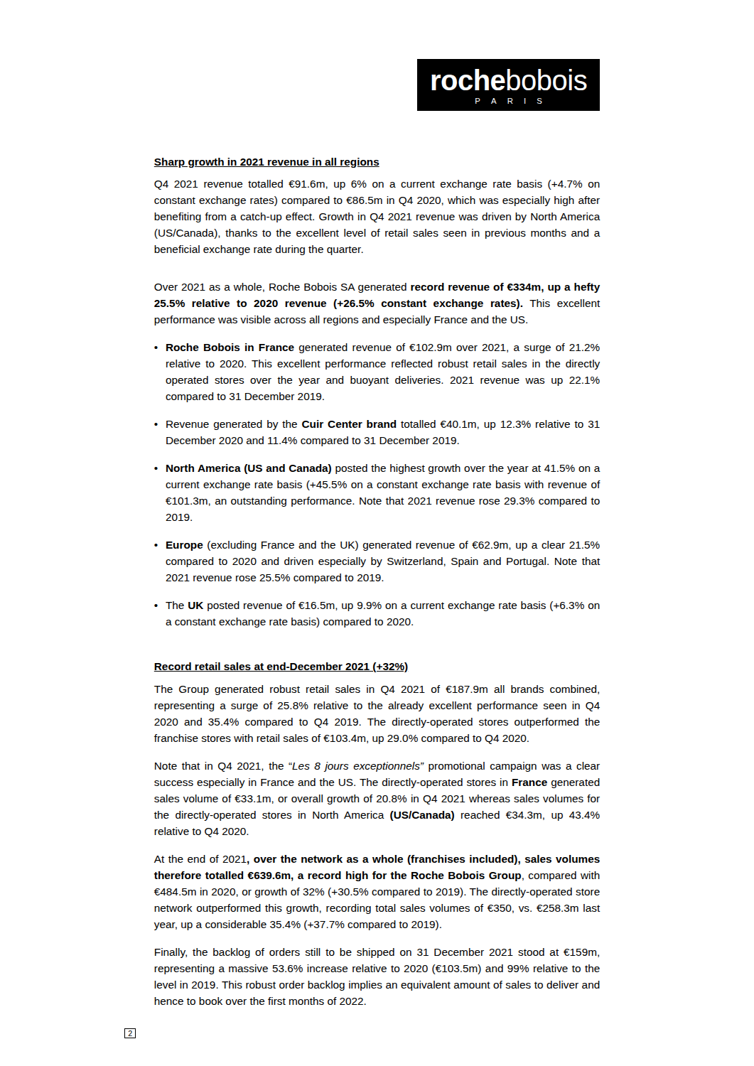rochebobois P A R I S
Sharp growth in 2021 revenue in all regions
Q4 2021 revenue totalled €91.6m, up 6% on a current exchange rate basis (+4.7% on constant exchange rates) compared to €86.5m in Q4 2020, which was especially high after benefiting from a catch-up effect. Growth in Q4 2021 revenue was driven by North America (US/Canada), thanks to the excellent level of retail sales seen in previous months and a beneficial exchange rate during the quarter.
Over 2021 as a whole, Roche Bobois SA generated record revenue of €334m, up a hefty 25.5% relative to 2020 revenue (+26.5% constant exchange rates). This excellent performance was visible across all regions and especially France and the US.
Roche Bobois in France generated revenue of €102.9m over 2021, a surge of 21.2% relative to 2020. This excellent performance reflected robust retail sales in the directly operated stores over the year and buoyant deliveries. 2021 revenue was up 22.1% compared to 31 December 2019.
Revenue generated by the Cuir Center brand totalled €40.1m, up 12.3% relative to 31 December 2020 and 11.4% compared to 31 December 2019.
North America (US and Canada) posted the highest growth over the year at 41.5% on a current exchange rate basis (+45.5% on a constant exchange rate basis with revenue of €101.3m, an outstanding performance. Note that 2021 revenue rose 29.3% compared to 2019.
Europe (excluding France and the UK) generated revenue of €62.9m, up a clear 21.5% compared to 2020 and driven especially by Switzerland, Spain and Portugal. Note that 2021 revenue rose 25.5% compared to 2019.
The UK posted revenue of €16.5m, up 9.9% on a current exchange rate basis (+6.3% on a constant exchange rate basis) compared to 2020.
Record retail sales at end-December 2021 (+32%)
The Group generated robust retail sales in Q4 2021 of €187.9m all brands combined, representing a surge of 25.8% relative to the already excellent performance seen in Q4 2020 and 35.4% compared to Q4 2019. The directly-operated stores outperformed the franchise stores with retail sales of €103.4m, up 29.0% compared to Q4 2020.
Note that in Q4 2021, the “Les 8 jours exceptionnels” promotional campaign was a clear success especially in France and the US. The directly-operated stores in France generated sales volume of €33.1m, or overall growth of 20.8% in Q4 2021 whereas sales volumes for the directly-operated stores in North America (US/Canada) reached €34.3m, up 43.4% relative to Q4 2020.
At the end of 2021, over the network as a whole (franchises included), sales volumes therefore totalled €639.6m, a record high for the Roche Bobois Group, compared with €484.5m in 2020, or growth of 32% (+30.5% compared to 2019). The directly-operated store network outperformed this growth, recording total sales volumes of €350, vs. €258.3m last year, up a considerable 35.4% (+37.7% compared to 2019).
Finally, the backlog of orders still to be shipped on 31 December 2021 stood at €159m, representing a massive 53.6% increase relative to 2020 (€103.5m) and 99% relative to the level in 2019. This robust order backlog implies an equivalent amount of sales to deliver and hence to book over the first months of 2022.
2